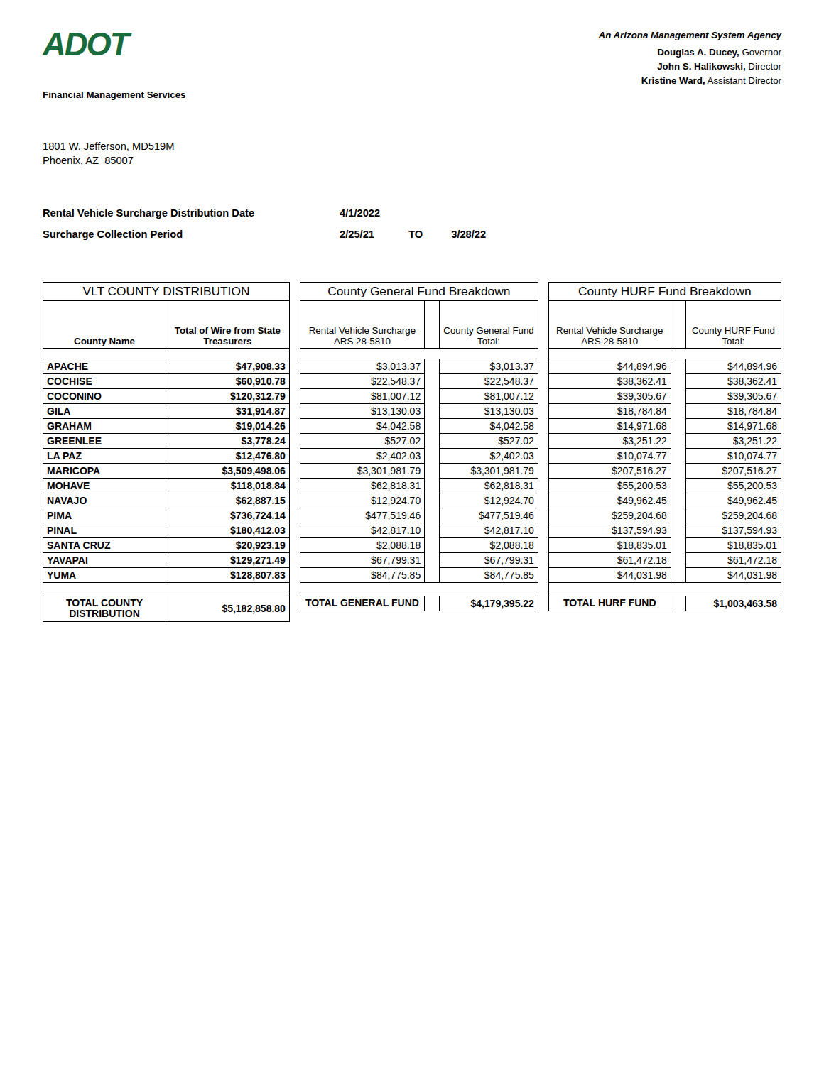ADOT
An Arizona Management System Agency
Douglas A. Ducey, Governor
John S. Halikowski, Director
Kristine Ward, Assistant Director
Financial Management Services
1801 W. Jefferson, MD519M
Phoenix, AZ 85007
| Rental Vehicle Surcharge Distribution Date | 4/1/2022 | | |
| Surcharge Collection Period | 2/25/21 | TO | 3/28/22 |
| VLT COUNTY DISTRIBUTION |
| --- |
| County Name | Total of Wire from State Treasurers |
| APACHE | $47,908.33 |
| COCHISE | $60,910.78 |
| COCONINO | $120,312.79 |
| GILA | $31,914.87 |
| GRAHAM | $19,014.26 |
| GREENLEE | $3,778.24 |
| LA PAZ | $12,476.80 |
| MARICOPA | $3,509,498.06 |
| MOHAVE | $118,018.84 |
| NAVAJO | $62,887.15 |
| PIMA | $736,724.14 |
| PINAL | $180,412.03 |
| SANTA CRUZ | $20,923.19 |
| YAVAPAI | $129,271.49 |
| YUMA | $128,807.83 |
| TOTAL COUNTY DISTRIBUTION | $5,182,858.80 |
| County General Fund Breakdown |
| --- |
| Rental Vehicle Surcharge ARS 28-5810 | | County General Fund Total: |
| $3,013.37 | | $3,013.37 |
| $22,548.37 | | $22,548.37 |
| $81,007.12 | | $81,007.12 |
| $13,130.03 | | $13,130.03 |
| $4,042.58 | | $4,042.58 |
| $527.02 | | $527.02 |
| $2,402.03 | | $2,402.03 |
| $3,301,981.79 | | $3,301,981.79 |
| $62,818.31 | | $62,818.31 |
| $12,924.70 | | $12,924.70 |
| $477,519.46 | | $477,519.46 |
| $42,817.10 | | $42,817.10 |
| $2,088.18 | | $2,088.18 |
| $67,799.31 | | $67,799.31 |
| $84,775.85 | | $84,775.85 |
| TOTAL GENERAL FUND | | $4,179,395.22 |
| County HURF Fund Breakdown |
| --- |
| Rental Vehicle Surcharge ARS 28-5810 | | County HURF Fund Total: |
| $44,894.96 | | $44,894.96 |
| $38,362.41 | | $38,362.41 |
| $39,305.67 | | $39,305.67 |
| $18,784.84 | | $18,784.84 |
| $14,971.68 | | $14,971.68 |
| $3,251.22 | | $3,251.22 |
| $10,074.77 | | $10,074.77 |
| $207,516.27 | | $207,516.27 |
| $55,200.53 | | $55,200.53 |
| $49,962.45 | | $49,962.45 |
| $259,204.68 | | $259,204.68 |
| $137,594.93 | | $137,594.93 |
| $18,835.01 | | $18,835.01 |
| $61,472.18 | | $61,472.18 |
| $44,031.98 | | $44,031.98 |
| TOTAL HURF FUND | | $1,003,463.58 |